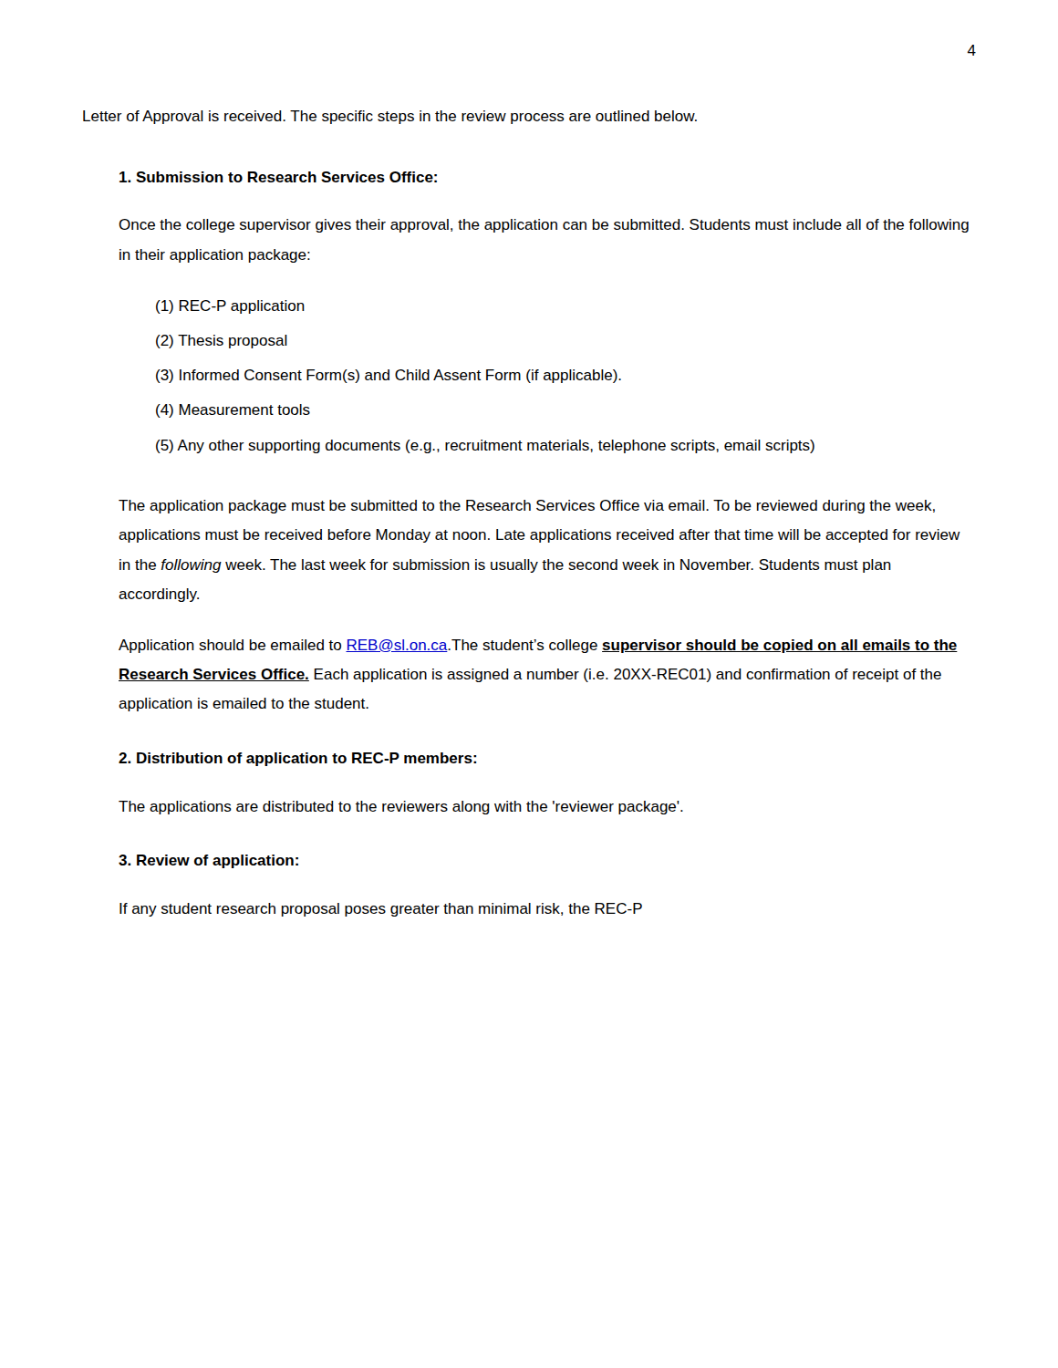4
Letter of Approval is received. The specific steps in the review process are outlined below.
1. Submission to Research Services Office:
Once the college supervisor gives their approval, the application can be submitted. Students must include all of the following in their application package:
(1) REC-P application
(2) Thesis proposal
(3) Informed Consent Form(s) and Child Assent Form (if applicable).
(4) Measurement tools
(5) Any other supporting documents (e.g., recruitment materials, telephone scripts, email scripts)
The application package must be submitted to the Research Services Office via email. To be reviewed during the week, applications must be received before Monday at noon. Late applications received after that time will be accepted for review in the following week. The last week for submission is usually the second week in November. Students must plan accordingly.
Application should be emailed to REB@sl.on.ca.The student’s college supervisor should be copied on all emails to the Research Services Office. Each application is assigned a number (i.e. 20XX-REC01) and confirmation of receipt of the application is emailed to the student.
2. Distribution of application to REC-P members:
The applications are distributed to the reviewers along with the 'reviewer package'.
3. Review of application:
If any student research proposal poses greater than minimal risk, the REC-P